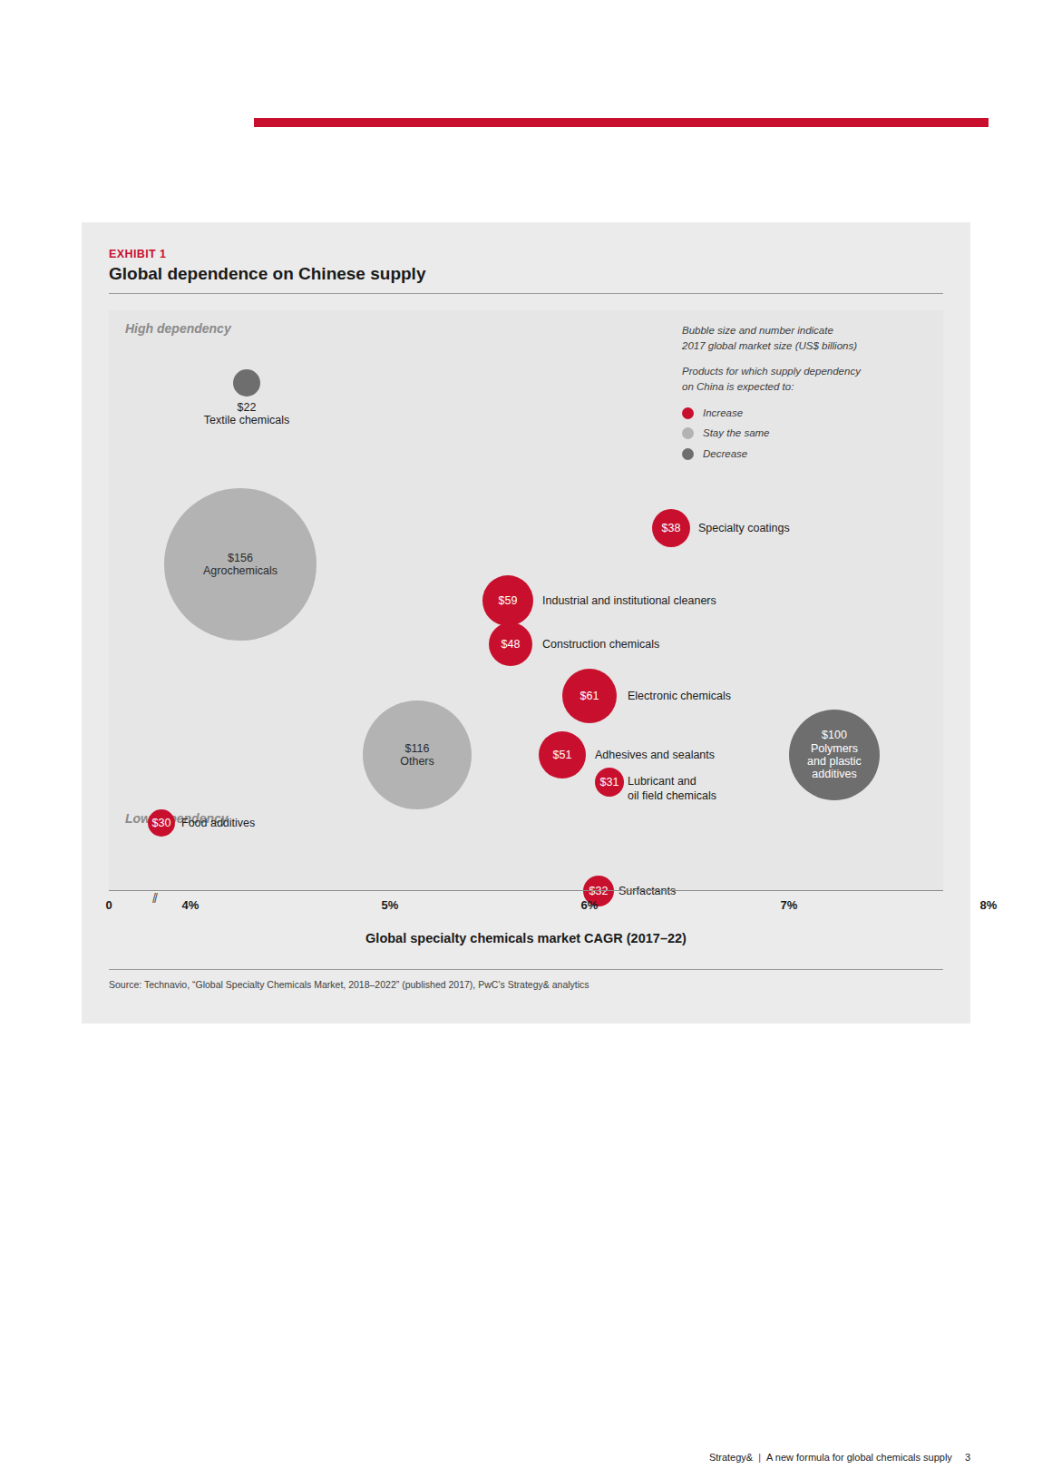EXHIBIT 1
Global dependence on Chinese supply
High dependency
Low dependency
Bubble size and number indicate
2017 global market size (US$ billions)
Products for which supply dependency
on China is expected to:
Increase
Stay the same
Decrease
$22
Textile chemicals
$156
Agrochemicals
$38
Specialty coatings
$59
Industrial and institutional cleaners
$48
Construction chemicals
$61
Electronic chemicals
$100
Polymers
and plastic
additives
$116
Others
$51
Adhesives and sealants
$31
Lubricant and
oil field chemicals
$30
Food additives
$32
Surfactants
//
0 4% 5% 6% 7% 8%
Global specialty chemicals market CAGR (2017–22)
Source: Technavio, “Global Specialty Chemicals Market, 2018–2022” (published 2017), PwC’s Strategy& analytics
Strategy&|A new formula for global chemicals supply3